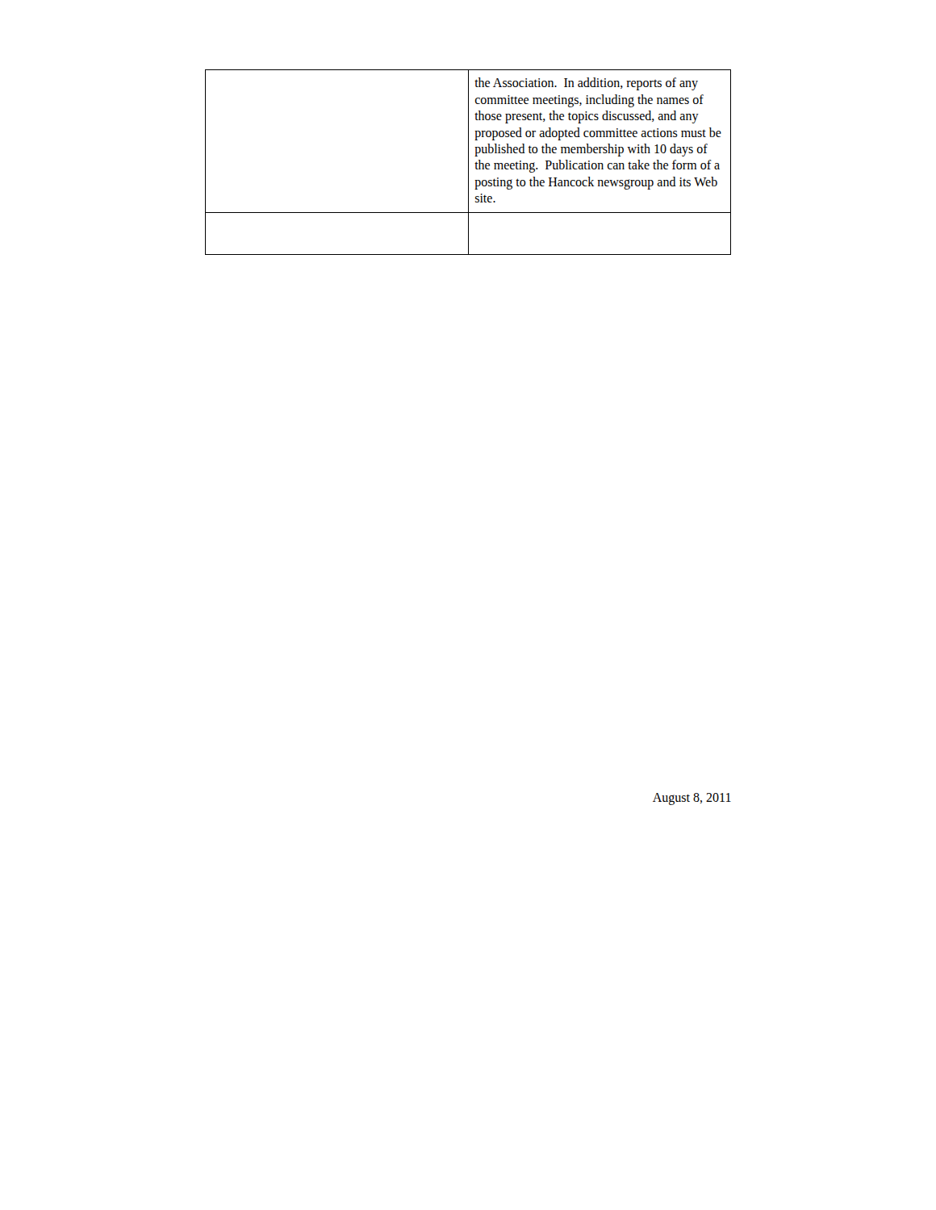| | the Association. In addition, reports of any committee meetings, including the names of those present, the topics discussed, and any proposed or adopted committee actions must be published to the membership with 10 days of the meeting. Publication can take the form of a posting to the Hancock newsgroup and its Web site. |
August 8, 2011